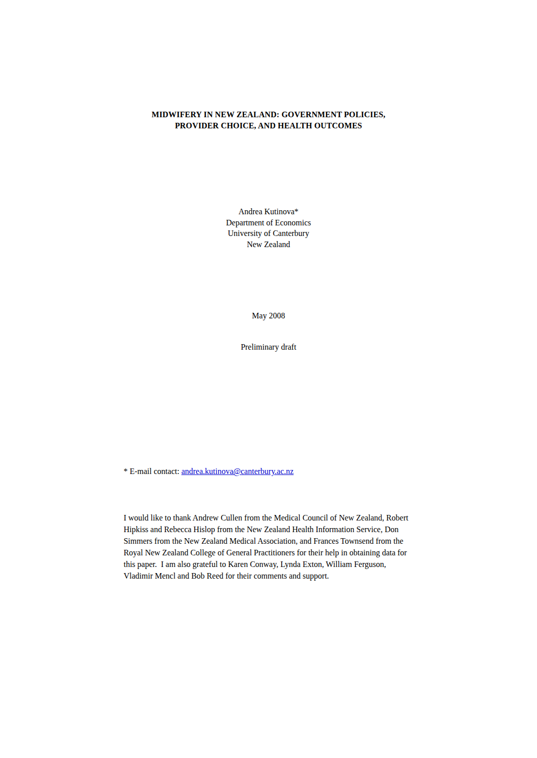Midwifery in New Zealand: Government Policies,
Provider Choice, and Health Outcomes
Andrea Kutinova*
Department of Economics
University of Canterbury
New Zealand
May 2008
Preliminary draft
* E-mail contact: andrea.kutinova@canterbury.ac.nz
I would like to thank Andrew Cullen from the Medical Council of New Zealand, Robert Hipkiss and Rebecca Hislop from the New Zealand Health Information Service, Don Simmers from the New Zealand Medical Association, and Frances Townsend from the Royal New Zealand College of General Practitioners for their help in obtaining data for this paper. I am also grateful to Karen Conway, Lynda Exton, William Ferguson, Vladimir Mencl and Bob Reed for their comments and support.